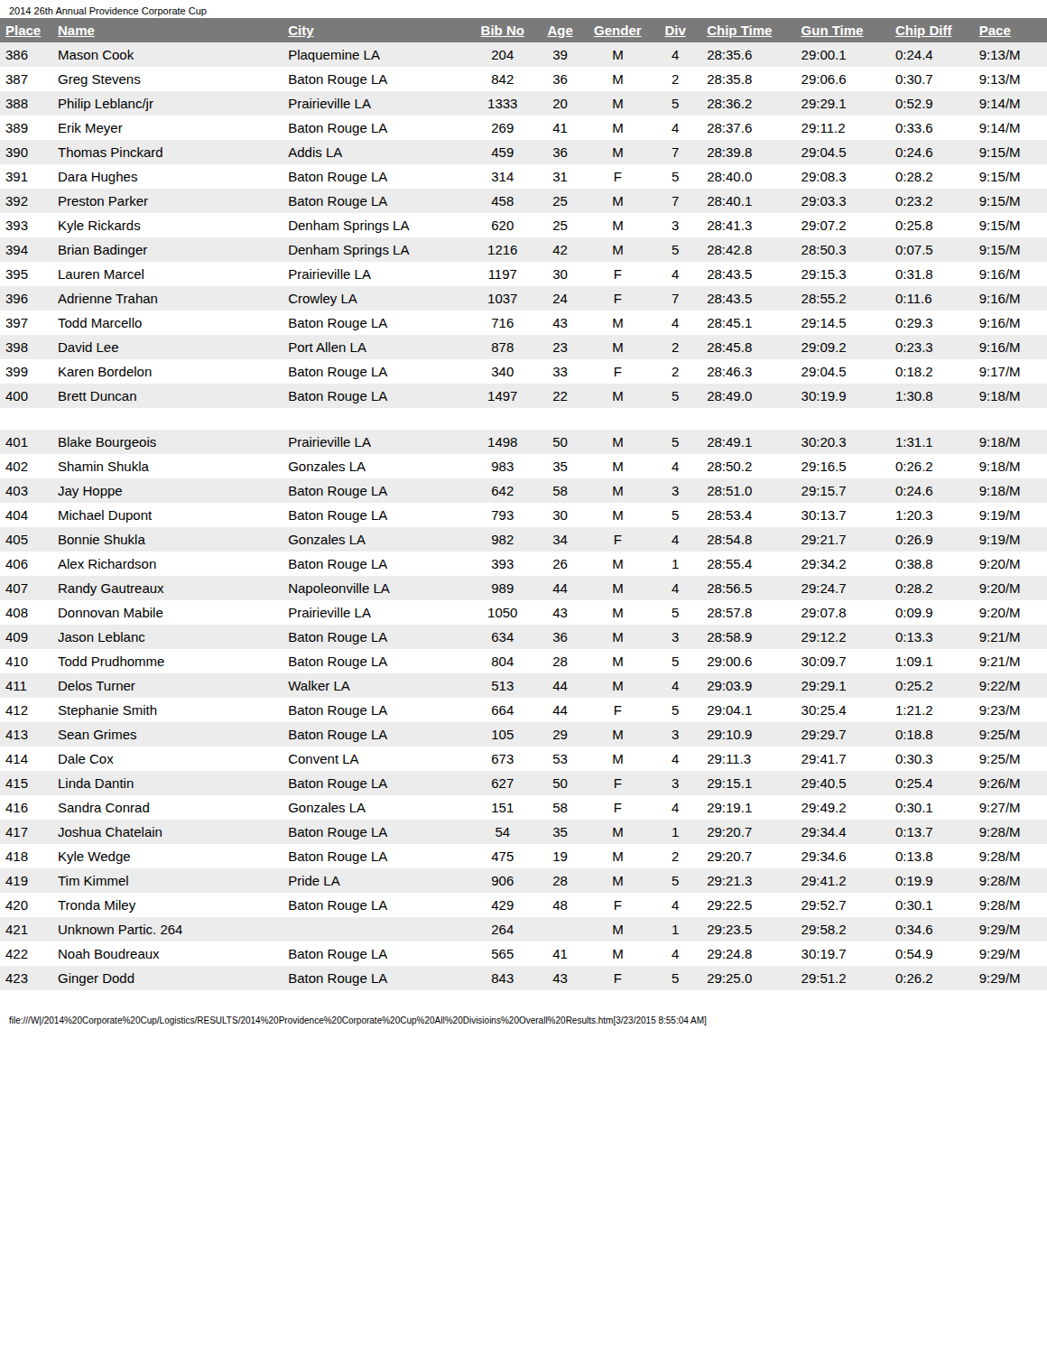2014 26th Annual Providence Corporate Cup
| 386 | Mason Cook | Plaquemine LA | 204 | 39 | M | 4 | 28:35.6 | 29:00.1 | 0:24.4 | 9:13/M |
| 387 | Greg Stevens | Baton Rouge LA | 842 | 36 | M | 2 | 28:35.8 | 29:06.6 | 0:30.7 | 9:13/M |
| 388 | Philip Leblanc/jr | Prairieville LA | 1333 | 20 | M | 5 | 28:36.2 | 29:29.1 | 0:52.9 | 9:14/M |
| 389 | Erik Meyer | Baton Rouge LA | 269 | 41 | M | 4 | 28:37.6 | 29:11.2 | 0:33.6 | 9:14/M |
| 390 | Thomas Pinckard | Addis LA | 459 | 36 | M | 7 | 28:39.8 | 29:04.5 | 0:24.6 | 9:15/M |
| 391 | Dara Hughes | Baton Rouge LA | 314 | 31 | F | 5 | 28:40.0 | 29:08.3 | 0:28.2 | 9:15/M |
| 392 | Preston Parker | Baton Rouge LA | 458 | 25 | M | 7 | 28:40.1 | 29:03.3 | 0:23.2 | 9:15/M |
| 393 | Kyle Rickards | Denham Springs LA | 620 | 25 | M | 3 | 28:41.3 | 29:07.2 | 0:25.8 | 9:15/M |
| 394 | Brian Badinger | Denham Springs LA | 1216 | 42 | M | 5 | 28:42.8 | 28:50.3 | 0:07.5 | 9:15/M |
| 395 | Lauren Marcel | Prairieville LA | 1197 | 30 | F | 4 | 28:43.5 | 29:15.3 | 0:31.8 | 9:16/M |
| 396 | Adrienne Trahan | Crowley LA | 1037 | 24 | F | 7 | 28:43.5 | 28:55.2 | 0:11.6 | 9:16/M |
| 397 | Todd Marcello | Baton Rouge LA | 716 | 43 | M | 4 | 28:45.1 | 29:14.5 | 0:29.3 | 9:16/M |
| 398 | David Lee | Port Allen LA | 878 | 23 | M | 2 | 28:45.8 | 29:09.2 | 0:23.3 | 9:16/M |
| 399 | Karen Bordelon | Baton Rouge LA | 340 | 33 | F | 2 | 28:46.3 | 29:04.5 | 0:18.2 | 9:17/M |
| 400 | Brett Duncan | Baton Rouge LA | 1497 | 22 | M | 5 | 28:49.0 | 30:19.9 | 1:30.8 | 9:18/M |
| Place | Name | City | Bib No | Age | Gender | Div | Chip Time | Gun Time | Chip Diff | Pace |
| 401 | Blake Bourgeois | Prairieville LA | 1498 | 50 | M | 5 | 28:49.1 | 30:20.3 | 1:31.1 | 9:18/M |
| 402 | Shamin Shukla | Gonzales LA | 983 | 35 | M | 4 | 28:50.2 | 29:16.5 | 0:26.2 | 9:18/M |
| 403 | Jay Hoppe | Baton Rouge LA | 642 | 58 | M | 3 | 28:51.0 | 29:15.7 | 0:24.6 | 9:18/M |
| 404 | Michael Dupont | Baton Rouge LA | 793 | 30 | M | 5 | 28:53.4 | 30:13.7 | 1:20.3 | 9:19/M |
| 405 | Bonnie Shukla | Gonzales LA | 982 | 34 | F | 4 | 28:54.8 | 29:21.7 | 0:26.9 | 9:19/M |
| 406 | Alex Richardson | Baton Rouge LA | 393 | 26 | M | 1 | 28:55.4 | 29:34.2 | 0:38.8 | 9:20/M |
| 407 | Randy Gautreaux | Napoleonville LA | 989 | 44 | M | 4 | 28:56.5 | 29:24.7 | 0:28.2 | 9:20/M |
| 408 | Donnovan Mabile | Prairieville LA | 1050 | 43 | M | 5 | 28:57.8 | 29:07.8 | 0:09.9 | 9:20/M |
| 409 | Jason Leblanc | Baton Rouge LA | 634 | 36 | M | 3 | 28:58.9 | 29:12.2 | 0:13.3 | 9:21/M |
| 410 | Todd Prudhomme | Baton Rouge LA | 804 | 28 | M | 5 | 29:00.6 | 30:09.7 | 1:09.1 | 9:21/M |
| 411 | Delos Turner | Walker LA | 513 | 44 | M | 4 | 29:03.9 | 29:29.1 | 0:25.2 | 9:22/M |
| 412 | Stephanie Smith | Baton Rouge LA | 664 | 44 | F | 5 | 29:04.1 | 30:25.4 | 1:21.2 | 9:23/M |
| 413 | Sean Grimes | Baton Rouge LA | 105 | 29 | M | 3 | 29:10.9 | 29:29.7 | 0:18.8 | 9:25/M |
| 414 | Dale Cox | Convent LA | 673 | 53 | M | 4 | 29:11.3 | 29:41.7 | 0:30.3 | 9:25/M |
| 415 | Linda Dantin | Baton Rouge LA | 627 | 50 | F | 3 | 29:15.1 | 29:40.5 | 0:25.4 | 9:26/M |
| 416 | Sandra Conrad | Gonzales LA | 151 | 58 | F | 4 | 29:19.1 | 29:49.2 | 0:30.1 | 9:27/M |
| 417 | Joshua Chatelain | Baton Rouge LA | 54 | 35 | M | 1 | 29:20.7 | 29:34.4 | 0:13.7 | 9:28/M |
| 418 | Kyle Wedge | Baton Rouge LA | 475 | 19 | M | 2 | 29:20.7 | 29:34.6 | 0:13.8 | 9:28/M |
| 419 | Tim Kimmel | Pride LA | 906 | 28 | M | 5 | 29:21.3 | 29:41.2 | 0:19.9 | 9:28/M |
| 420 | Tronda Miley | Baton Rouge LA | 429 | 48 | F | 4 | 29:22.5 | 29:52.7 | 0:30.1 | 9:28/M |
| 421 | Unknown Partic. 264 | | 264 | | M | 1 | 29:23.5 | 29:58.2 | 0:34.6 | 9:29/M |
| 422 | Noah Boudreaux | Baton Rouge LA | 565 | 41 | M | 4 | 29:24.8 | 30:19.7 | 0:54.9 | 9:29/M |
| 423 | Ginger Dodd | Baton Rouge LA | 843 | 43 | F | 5 | 29:25.0 | 29:51.2 | 0:26.2 | 9:29/M |
file:///W|/2014%20Corporate%20Cup/Logistics/RESULTS/2014%20Providence%20Corporate%20Cup%20All%20Divisioins%20Overall%20Results.htm[3/23/2015 8:55:04 AM]